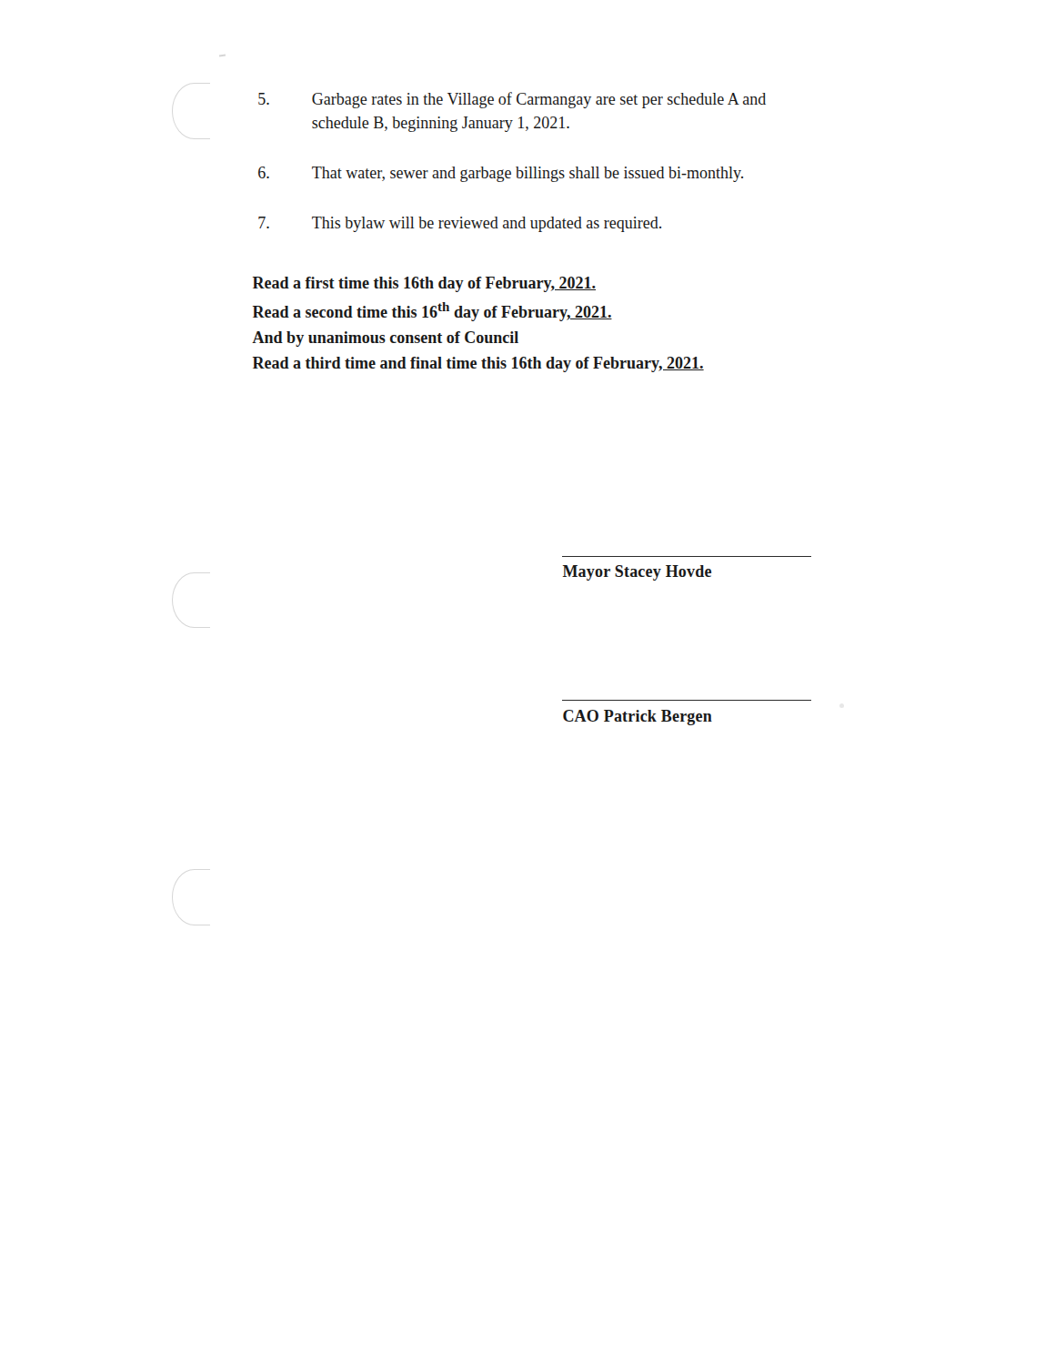5. Garbage rates in the Village of Carmangay are set per schedule A and schedule B, beginning January 1, 2021.
6. That water, sewer and garbage billings shall be issued bi-monthly.
7. This bylaw will be reviewed and updated as required.
Read a first time this 16th day of February, 2021.
Read a second time this 16th day of February, 2021.
And by unanimous consent of Council
Read a third time and final time this 16th day of February, 2021.
Mayor Stacey Hovde
CAO Patrick Bergen